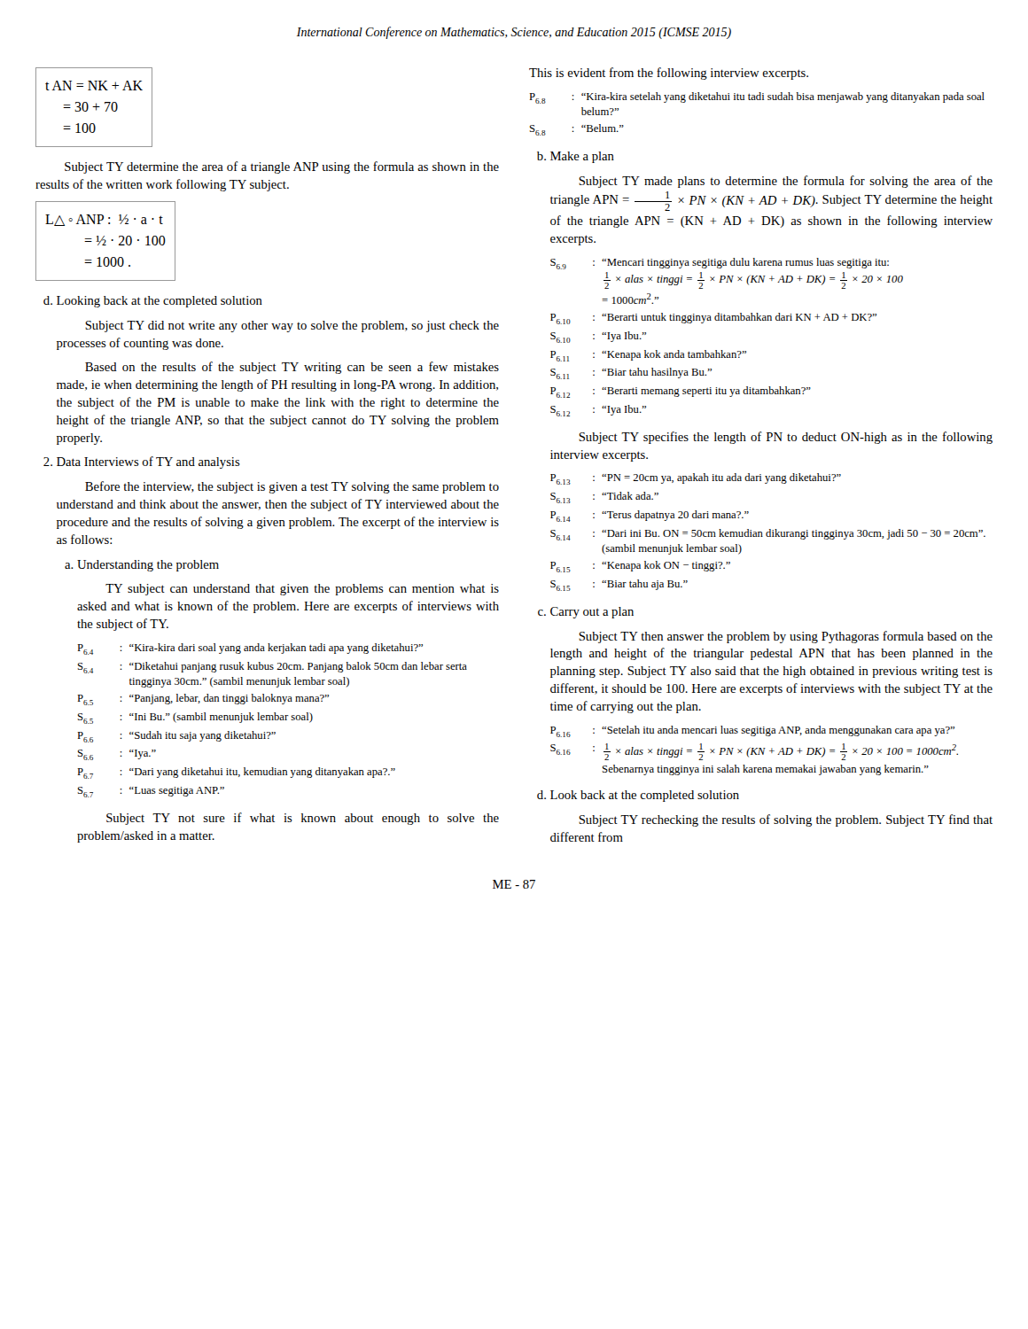International Conference on Mathematics, Science, and Education 2015 (ICMSE 2015)
t AN = NK + AK
= 30 + 70
= 100
Subject TY determine the area of a triangle ANP using the formula as shown in the results of the written work following TY subject.
L△ ◦ ANP : ½ · a · t
= ½ · 20 · 100
= 1000 .
Looking back at the completed solution
Subject TY did not write any other way to solve the problem, so just check the processes of counting was done.
Based on the results of the subject TY writing can be seen a few mistakes made, ie when determining the length of PH resulting in long-PA wrong. In addition, the subject of the PM is unable to make the link with the right to determine the height of the triangle ANP, so that the subject cannot do TY solving the problem properly.
Data Interviews of TY and analysis
Before the interview, the subject is given a test TY solving the same problem to understand and think about the answer, then the subject of TY interviewed about the procedure and the results of solving a given problem. The excerpt of the interview is as follows:
Understanding the problem
TY subject can understand that given the problems can mention what is asked and what is known of the problem. Here are excerpts of interviews with the subject of TY.
| P 6.4 | : | “Kira-kira dari soal yang anda kerjakan tadi apa yang diketahui?” |
| S 6.4 | : | “Diketahui panjang rusuk kubus 20cm. Panjang balok 50cm dan lebar serta tingginya 30cm.” (sambil menunjuk lembar soal) |
| P 6.5 | : | “Panjang, lebar, dan tinggi baloknya mana?” |
| S 6.5 | : | “Ini Bu.” (sambil menunjuk lembar soal) |
| P 6.6 | : | “Sudah itu saja yang diketahui?” |
| S 6.6 | : | “Iya.” |
| P 6.7 | : | “Dari yang diketahui itu, kemudian yang ditanyakan apa?.” |
| S 6.7 | : | “Luas segitiga ANP.” |
Subject TY not sure if what is known about enough to solve the problem/asked in a matter.
This is evident from the following interview excerpts.
| P 6.8 | : | “Kira-kira setelah yang diketahui itu tadi sudah bisa menjawab yang ditanyakan pada soal belum?” |
| S 6.8 | : | “Belum.” |
Make a plan
Subject TY made plans to determine the formula for solving the area of the triangle APN = 12 × PN × (KN + AD + DK). Subject TY determine the height of the triangle APN = (KN + AD + DK) as shown in the following interview excerpts.
| S 6.9 | : | “Mencari tingginya segitiga dulu karena rumus luas segitiga itu: 1 2 × alas × tinggi = 1 2 × PN × (KN + AD + DK) = 1 2 × 20 × 100 = 1000 cm 2 .” |
| P 6.10 | : | “Berarti untuk tingginya ditambahkan dari KN + AD + DK?” |
| S 6.10 | : | “Iya Ibu.” |
| P 6.11 | : | “Kenapa kok anda tambahkan?” |
| S 6.11 | : | “Biar tahu hasilnya Bu.” |
| P 6.12 | : | “Berarti memang seperti itu ya ditambahkan?” |
| S 6.12 | : | “Iya Ibu.” |
Subject TY specifies the length of PN to deduct ON-high as in the following interview excerpts.
| P 6.13 | : | “PN = 20cm ya, apakah itu ada dari yang diketahui?” |
| S 6.13 | : | “Tidak ada.” |
| P 6.14 | : | “Terus dapatnya 20 dari mana?.” |
| S 6.14 | : | “Dari ini Bu. ON = 50cm kemudian dikurangi tingginya 30cm, jadi 50 − 30 = 20cm”.(sambil menunjuk lembar soal) |
| P 6.15 | : | “Kenapa kok ON − tinggi?.” |
| S 6.15 | : | “Biar tahu aja Bu.” |
Carry out a plan
Subject TY then answer the problem by using Pythagoras formula based on the length and height of the triangular pedestal APN that has been planned in the planning step. Subject TY also said that the high obtained in previous writing test is different, it should be 100. Here are excerpts of interviews with the subject TY at the time of carrying out the plan.
| P 6.16 | : | “Setelah itu anda mencari luas segitiga ANP, anda menggunakan cara apa ya?” |
| S 6.16 | : | 1 2 × alas × tinggi = 1 2 × PN × (KN + AD + DK) = 1 2 × 20 × 100 = 1000 cm 2 . Sebenarnya tingginya ini salah karena memakai jawaban yang kemarin.” |
Look back at the completed solution
Subject TY rechecking the results of solving the problem. Subject TY find that different from
ME - 87